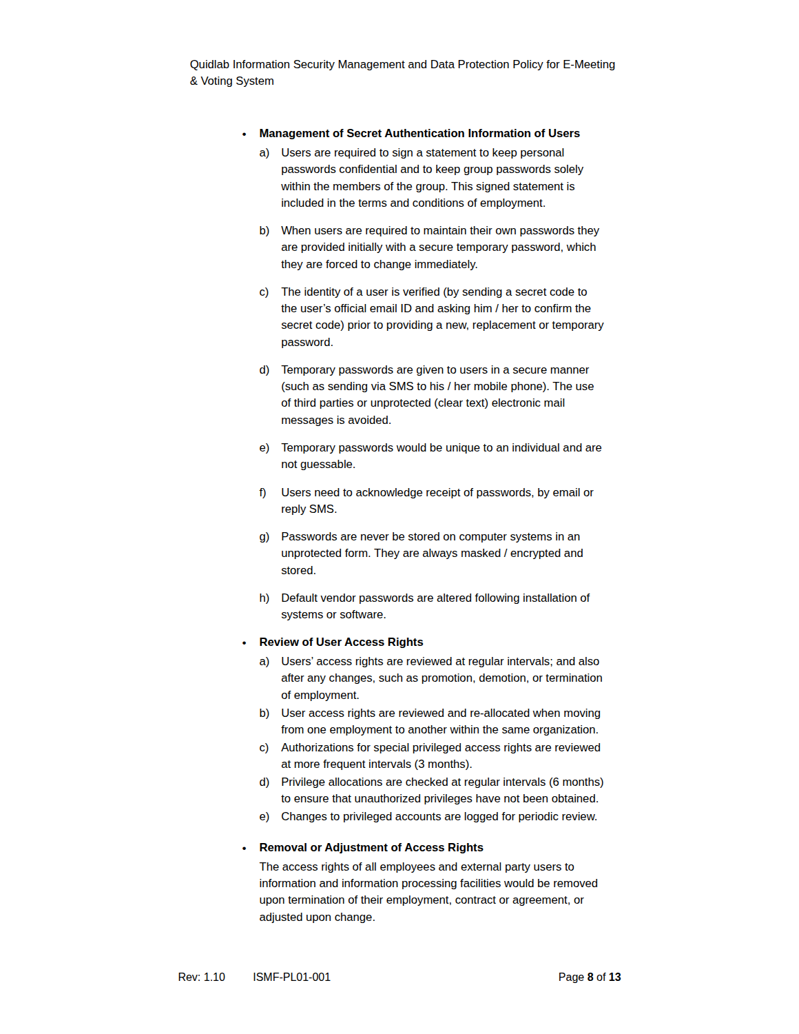Quidlab Information Security Management and Data Protection Policy for E-Meeting & Voting System
Management of Secret Authentication Information of Users
Users are required to sign a statement to keep personal passwords confidential and to keep group passwords solely within the members of the group. This signed statement is included in the terms and conditions of employment.
When users are required to maintain their own passwords they are provided initially with a secure temporary password, which they are forced to change immediately.
The identity of a user is verified (by sending a secret code to the user’s official email ID and asking him / her to confirm the secret code) prior to providing a new, replacement or temporary password.
Temporary passwords are given to users in a secure manner (such as sending via SMS to his / her mobile phone). The use of third parties or unprotected (clear text) electronic mail messages is avoided.
Temporary passwords would be unique to an individual and are not guessable.
Users need to acknowledge receipt of passwords, by email or reply SMS.
Passwords are never be stored on computer systems in an unprotected form. They are always masked / encrypted and stored.
Default vendor passwords are altered following installation of systems or software.
Review of User Access Rights
Users’ access rights are reviewed at regular intervals; and also after any changes, such as promotion, demotion, or termination of employment.
User access rights are reviewed and re-allocated when moving from one employment to another within the same organization.
Authorizations for special privileged access rights are reviewed at more frequent intervals (3 months).
Privilege allocations are checked at regular intervals (6 months) to ensure that unauthorized privileges have not been obtained.
Changes to privileged accounts are logged for periodic review.
Removal or Adjustment of Access Rights
The access rights of all employees and external party users to information and information processing facilities would be removed upon termination of their employment, contract or agreement, or adjusted upon change.
Rev: 1.10 ISMF-PL01-001
Page 8 of 13